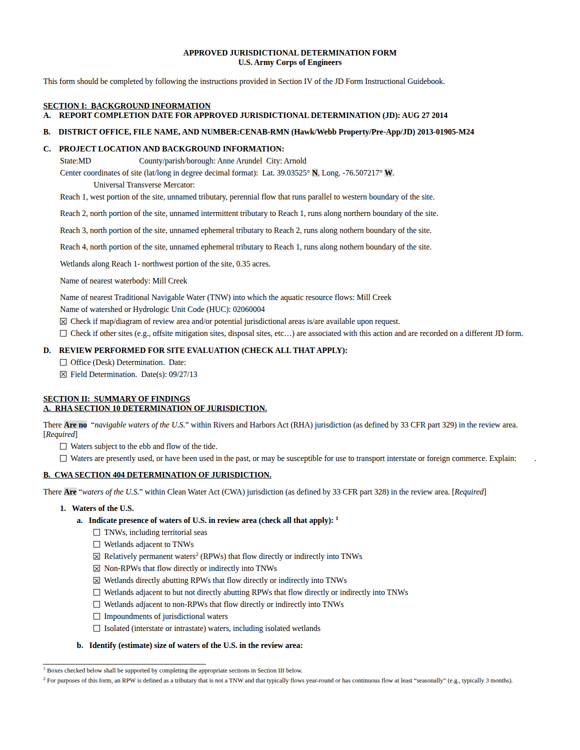APPROVED JURISDICTIONAL DETERMINATION FORM U.S. Army Corps of Engineers
This form should be completed by following the instructions provided in Section IV of the JD Form Instructional Guidebook.
SECTION I: BACKGROUND INFORMATION
A. REPORT COMPLETION DATE FOR APPROVED JURISDICTIONAL DETERMINATION (JD): AUG 27 2014
B. DISTRICT OFFICE, FILE NAME, AND NUMBER:CENAB-RMN (Hawk/Webb Property/Pre-App/JD) 2013-01905-M24
C. PROJECT LOCATION AND BACKGROUND INFORMATION:
State:MD County/parish/borough: Anne Arundel City: Arnold
Center coordinates of site (lat/long in degree decimal format): Lat. 39.03525° N, Long. -76.507217° W.
Universal Transverse Mercator:
Reach 1, west portion of the site, unnamed tributary, perennial flow that runs parallel to western boundary of the site.
Reach 2, north portion of the site, unnamed intermittent tributary to Reach 1, runs along northern boundary of the site.
Reach 3, north portion of the site, unnamed ephemeral tributary to Reach 2, runs along nothern boundary of the site.
Reach 4, north portion of the site, unnamed ephemeral tributary to Reach 1, runs along nothern boundary of the site.
Wetlands along Reach 1- northwest portion of the site, 0.35 acres.
Name of nearest waterbody: Mill Creek
Name of nearest Traditional Navigable Water (TNW) into which the aquatic resource flows: Mill Creek
Name of watershed or Hydrologic Unit Code (HUC): 02060004
Check if map/diagram of review area and/or potential jurisdictional areas is/are available upon request.
Check if other sites (e.g., offsite mitigation sites, disposal sites, etc…) are associated with this action and are recorded on a different JD form.
D. REVIEW PERFORMED FOR SITE EVALUATION (CHECK ALL THAT APPLY):
Office (Desk) Determination. Date:
Field Determination. Date(s): 09/27/13
SECTION II: SUMMARY OF FINDINGS
A. RHA SECTION 10 DETERMINATION OF JURISDICTION.
There Are no “navigable waters of the U.S.” within Rivers and Harbors Act (RHA) jurisdiction (as defined by 33 CFR part 329) in the review area. [Required]
Waters subject to the ebb and flow of the tide.
Waters are presently used, or have been used in the past, or may be susceptible for use to transport interstate or foreign commerce. Explain: .
B. CWA SECTION 404 DETERMINATION OF JURISDICTION.
There Are “waters of the U.S.” within Clean Water Act (CWA) jurisdiction (as defined by 33 CFR part 328) in the review area. [Required]
1. Waters of the U.S.
a. Indicate presence of waters of U.S. in review area (check all that apply): 1
TNWs, including territorial seas
Wetlands adjacent to TNWs
Relatively permanent waters2 (RPWs) that flow directly or indirectly into TNWs
Non-RPWs that flow directly or indirectly into TNWs
Wetlands directly abutting RPWs that flow directly or indirectly into TNWs
Wetlands adjacent to but not directly abutting RPWs that flow directly or indirectly into TNWs
Wetlands adjacent to non-RPWs that flow directly or indirectly into TNWs
Impoundments of jurisdictional waters
Isolated (interstate or intrastate) waters, including isolated wetlands
b. Identify (estimate) size of waters of the U.S. in the review area:
1 Boxes checked below shall be supported by completing the appropriate sections in Section III below.
2 For purposes of this form, an RPW is defined as a tributary that is not a TNW and that typically flows year-round or has continuous flow at least “seasonally” (e.g., typically 3 months).